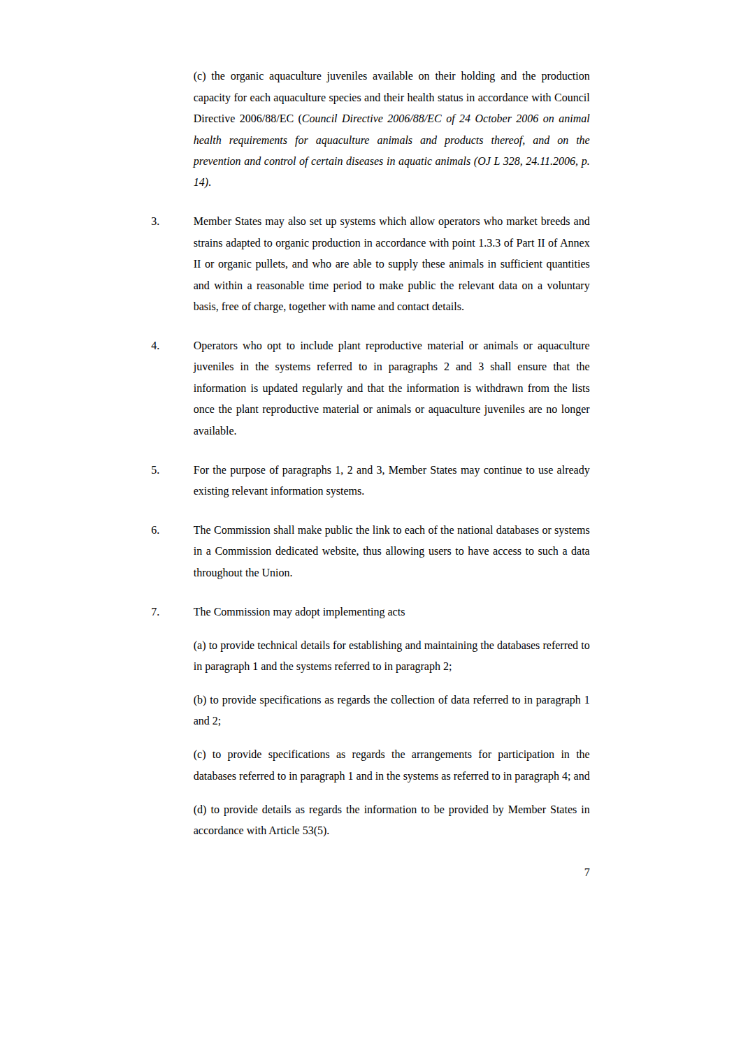(c) the organic aquaculture juveniles available on their holding and the production capacity for each aquaculture species and their health status in accordance with Council Directive 2006/88/EC (Council Directive 2006/88/EC of 24 October 2006 on animal health requirements for aquaculture animals and products thereof, and on the prevention and control of certain diseases in aquatic animals (OJ L 328, 24.11.2006, p. 14).
3.
Member States may also set up systems which allow operators who market breeds and strains adapted to organic production in accordance with point 1.3.3 of Part II of Annex II or organic pullets, and who are able to supply these animals in sufficient quantities and within a reasonable time period to make public the relevant data on a voluntary basis, free of charge, together with name and contact details.
4.
Operators who opt to include plant reproductive material or animals or aquaculture juveniles in the systems referred to in paragraphs 2 and 3 shall ensure that the information is updated regularly and that the information is withdrawn from the lists once the plant reproductive material or animals or aquaculture juveniles are no longer available.
5.
For the purpose of paragraphs 1, 2 and 3, Member States may continue to use already existing relevant information systems.
6.
The Commission shall make public the link to each of the national databases or systems in a Commission dedicated website, thus allowing users to have access to such a data throughout the Union.
7.
The Commission may adopt implementing acts
(a) to provide technical details for establishing and maintaining the databases referred to in paragraph 1 and the systems referred to in paragraph 2;
(b) to provide specifications as regards the collection of data referred to in paragraph 1 and 2;
(c) to provide specifications as regards the arrangements for participation in the databases referred to in paragraph 1 and in the systems as referred to in paragraph 4; and
(d) to provide details as regards the information to be provided by Member States in accordance with Article 53(5).
7